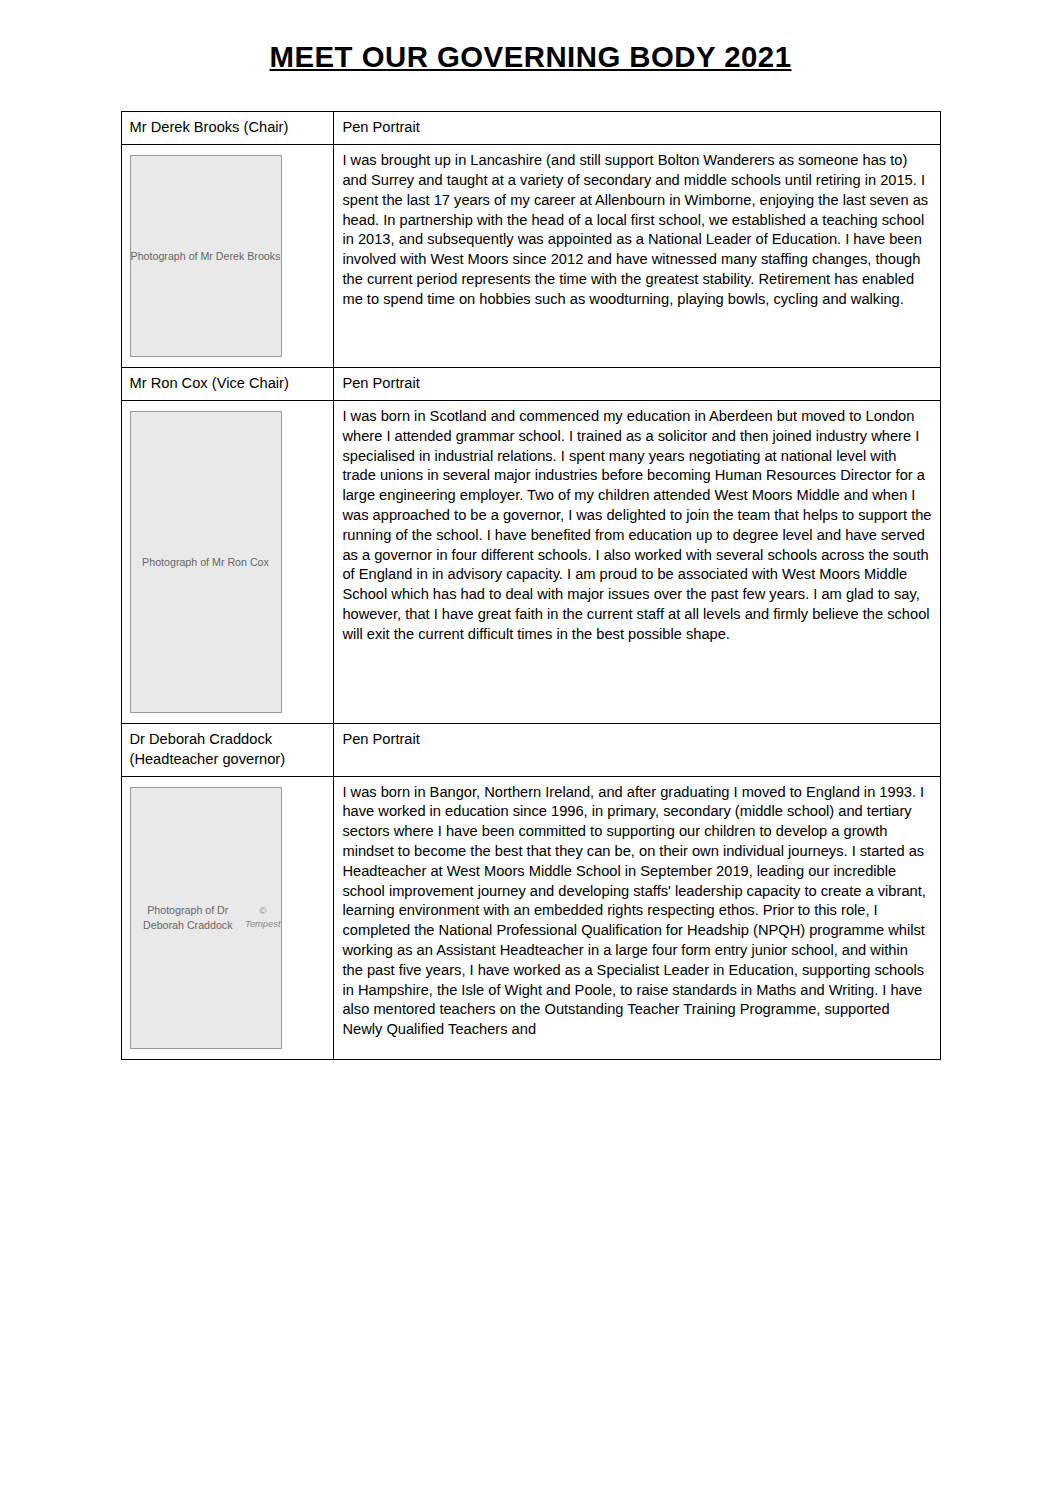MEET OUR GOVERNING BODY 2021
| Mr Derek Brooks (Chair) | Pen Portrait |
| Photograph of Mr Derek Brooks | I was brought up in Lancashire (and still support Bolton Wanderers as someone has to) and Surrey and taught at a variety of secondary and middle schools until retiring in 2015. I spent the last 17 years of my career at Allenbourn in Wimborne, enjoying the last seven as head. In partnership with the head of a local first school, we established a teaching school in 2013, and subsequently was appointed as a National Leader of Education. I have been involved with West Moors since 2012 and have witnessed many staffing changes, though the current period represents the time with the greatest stability. Retirement has enabled me to spend time on hobbies such as woodturning, playing bowls, cycling and walking. |
| Mr Ron Cox (Vice Chair) | Pen Portrait |
| Photograph of Mr Ron Cox | I was born in Scotland and commenced my education in Aberdeen but moved to London where I attended grammar school. I trained as a solicitor and then joined industry where I specialised in industrial relations. I spent many years negotiating at national level with trade unions in several major industries before becoming Human Resources Director for a large engineering employer. Two of my children attended West Moors Middle and when I was approached to be a governor, I was delighted to join the team that helps to support the running of the school. I have benefited from education up to degree level and have served as a governor in four different schools. I also worked with several schools across the south of England in in advisory capacity. I am proud to be associated with West Moors Middle School which has had to deal with major issues over the past few years. I am glad to say, however, that I have great faith in the current staff at all levels and firmly believe the school will exit the current difficult times in the best possible shape. |
| Dr Deborah Craddock (Headteacher governor) | Pen Portrait |
| Photograph of Dr Deborah Craddock © Tempest | I was born in Bangor, Northern Ireland, and after graduating I moved to England in 1993. I have worked in education since 1996, in primary, secondary (middle school) and tertiary sectors where I have been committed to supporting our children to develop a growth mindset to become the best that they can be, on their own individual journeys. I started as Headteacher at West Moors Middle School in September 2019, leading our incredible school improvement journey and developing staffs' leadership capacity to create a vibrant, learning environment with an embedded rights respecting ethos. Prior to this role, I completed the National Professional Qualification for Headship (NPQH) programme whilst working as an Assistant Headteacher in a large four form entry junior school, and within the past five years, I have worked as a Specialist Leader in Education, supporting schools in Hampshire, the Isle of Wight and Poole, to raise standards in Maths and Writing. I have also mentored teachers on the Outstanding Teacher Training Programme, supported Newly Qualified Teachers and |